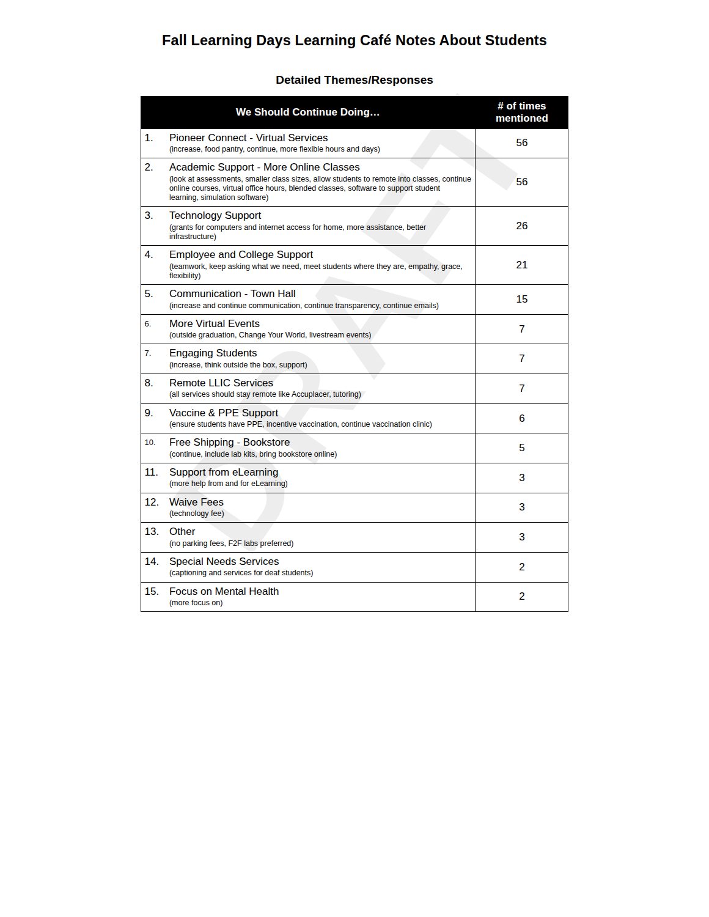DRAFT
Fall Learning Days Learning Café Notes About Students
Detailed Themes/Responses
| We Should Continue Doing… | # of times mentioned |
| --- | --- |
| 1. Pioneer Connect - Virtual Services (increase, food pantry, continue, more flexible hours and days) | 56 |
| 2. Academic Support - More Online Classes (look at assessments, smaller class sizes, allow students to remote into classes, continue online courses, virtual office hours, blended classes, software to support student learning, simulation software) | 56 |
| 3. Technology Support (grants for computers and internet access for home, more assistance, better infrastructure) | 26 |
| 4. Employee and College Support (teamwork, keep asking what we need, meet students where they are, empathy, grace, flexibility) | 21 |
| 5. Communication - Town Hall (increase and continue communication, continue transparency, continue emails) | 15 |
| 6. More Virtual Events (outside graduation, Change Your World, livestream events) | 7 |
| 7. Engaging Students (increase, think outside the box, support) | 7 |
| 8. Remote LLIC Services (all services should stay remote like Accuplacer, tutoring) | 7 |
| 9. Vaccine & PPE Support (ensure students have PPE, incentive vaccination, continue vaccination clinic) | 6 |
| 10. Free Shipping - Bookstore (continue, include lab kits, bring bookstore online) | 5 |
| 11. Support from eLearning (more help from and for eLearning) | 3 |
| 12. Waive Fees (technology fee) | 3 |
| 13. Other (no parking fees, F2F labs preferred) | 3 |
| 14. Special Needs Services (captioning and services for deaf students) | 2 |
| 15. Focus on Mental Health (more focus on) | 2 |